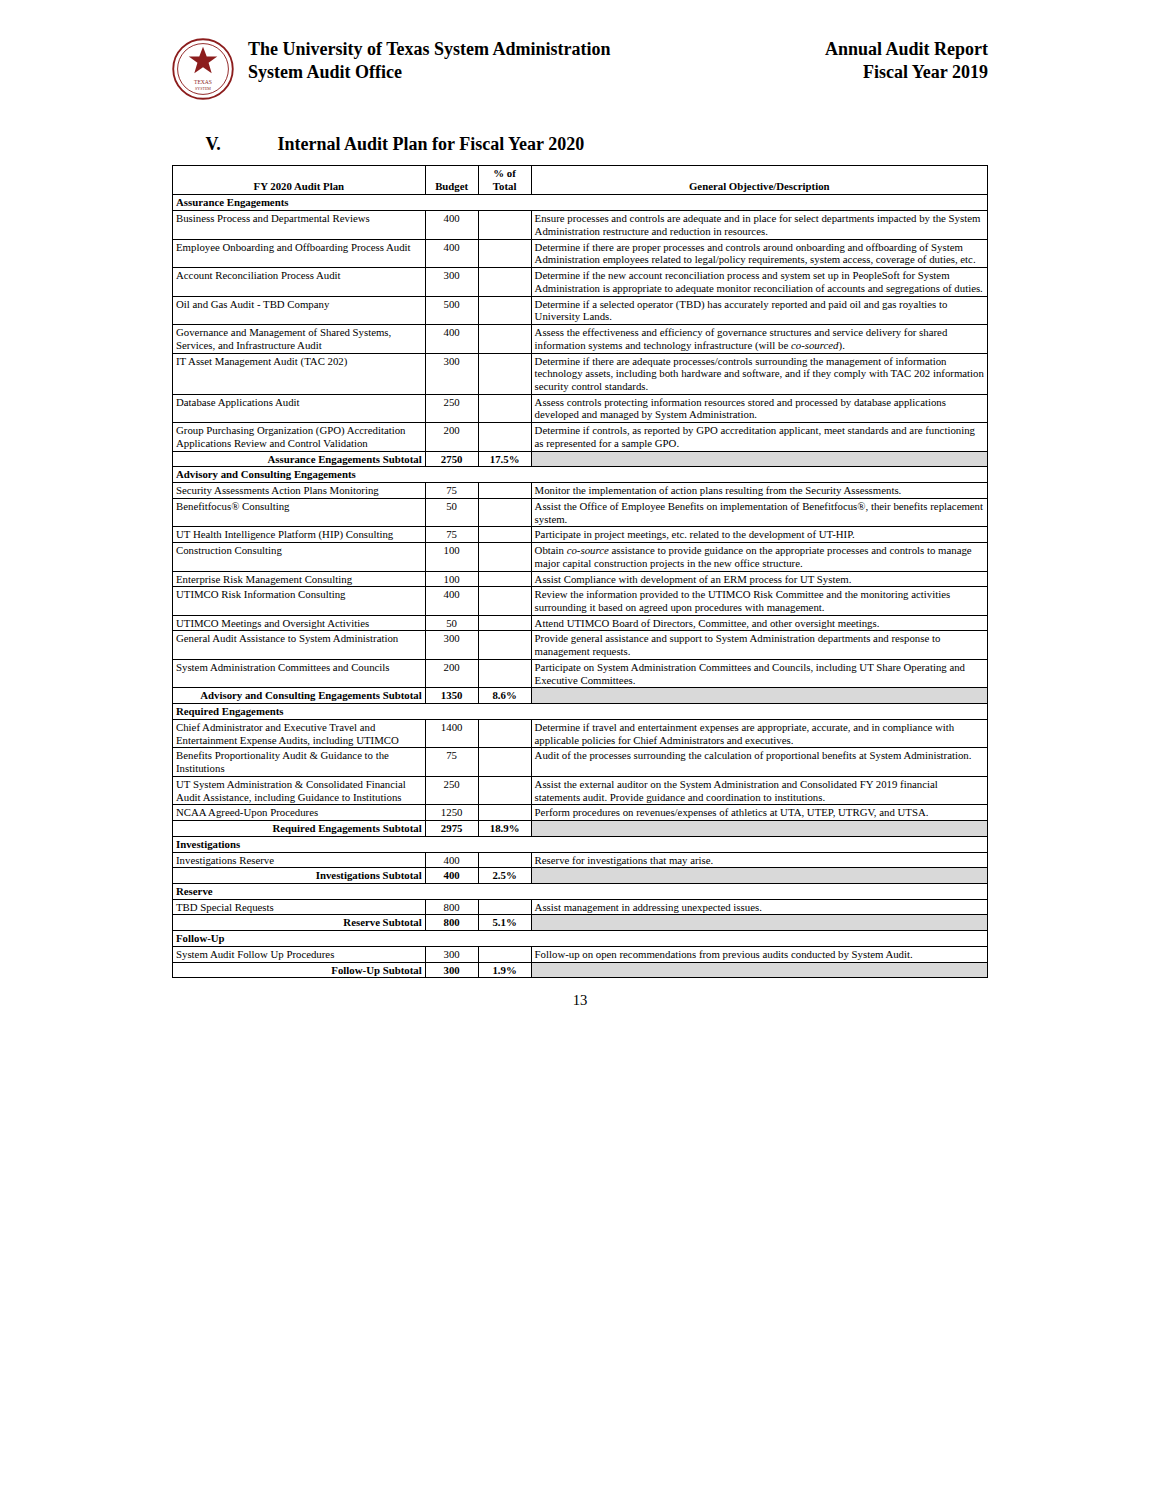TEXAS SYSTEM
The University of Texas System Administration
System Audit Office
Annual Audit Report
Fiscal Year 2019
V. Internal Audit Plan for Fiscal Year 2020
| FY 2020 Audit Plan | Budget | % of Total | General Objective/Description |
| --- | --- | --- | --- |
| Assurance Engagements |
| Business Process and Departmental Reviews | 400 | | Ensure processes and controls are adequate and in place for select departments impacted by the System Administration restructure and reduction in resources. |
| Employee Onboarding and Offboarding Process Audit | 400 | | Determine if there are proper processes and controls around onboarding and offboarding of System Administration employees related to legal/policy requirements, system access, coverage of duties, etc. |
| Account Reconciliation Process Audit | 300 | | Determine if the new account reconciliation process and system set up in PeopleSoft for System Administration is appropriate to adequate monitor reconciliation of accounts and segregations of duties. |
| Oil and Gas Audit - TBD Company | 500 | | Determine if a selected operator (TBD) has accurately reported and paid oil and gas royalties to University Lands. |
| Governance and Management of Shared Systems, Services, and Infrastructure Audit | 400 | | Assess the effectiveness and efficiency of governance structures and service delivery for shared information systems and technology infrastructure (will be co-sourced ). |
| IT Asset Management Audit (TAC 202) | 300 | | Determine if there are adequate processes/controls surrounding the management of information technology assets, including both hardware and software, and if they comply with TAC 202 information security control standards. |
| Database Applications Audit | 250 | | Assess controls protecting information resources stored and processed by database applications developed and managed by System Administration. |
| Group Purchasing Organization (GPO) Accreditation Applications Review and Control Validation | 200 | | Determine if controls, as reported by GPO accreditation applicant, meet standards and are functioning as represented for a sample GPO. |
| Assurance Engagements Subtotal | 2750 | 17.5% | |
| Advisory and Consulting Engagements |
| Security Assessments Action Plans Monitoring | 75 | | Monitor the implementation of action plans resulting from the Security Assessments. |
| Benefitfocus® Consulting | 50 | | Assist the Office of Employee Benefits on implementation of Benefitfocus®, their benefits replacement system. |
| UT Health Intelligence Platform (HIP) Consulting | 75 | | Participate in project meetings, etc. related to the development of UT-HIP. |
| Construction Consulting | 100 | | Obtain co-source assistance to provide guidance on the appropriate processes and controls to manage major capital construction projects in the new office structure. |
| Enterprise Risk Management Consulting | 100 | | Assist Compliance with development of an ERM process for UT System. |
| UTIMCO Risk Information Consulting | 400 | | Review the information provided to the UTIMCO Risk Committee and the monitoring activities surrounding it based on agreed upon procedures with management. |
| UTIMCO Meetings and Oversight Activities | 50 | | Attend UTIMCO Board of Directors, Committee, and other oversight meetings. |
| General Audit Assistance to System Administration | 300 | | Provide general assistance and support to System Administration departments and response to management requests. |
| System Administration Committees and Councils | 200 | | Participate on System Administration Committees and Councils, including UT Share Operating and Executive Committees. |
| Advisory and Consulting Engagements Subtotal | 1350 | 8.6% | |
| Required Engagements |
| Chief Administrator and Executive Travel and Entertainment Expense Audits, including UTIMCO | 1400 | | Determine if travel and entertainment expenses are appropriate, accurate, and in compliance with applicable policies for Chief Administrators and executives. |
| Benefits Proportionality Audit & Guidance to the Institutions | 75 | | Audit of the processes surrounding the calculation of proportional benefits at System Administration. |
| UT System Administration & Consolidated Financial Audit Assistance, including Guidance to Institutions | 250 | | Assist the external auditor on the System Administration and Consolidated FY 2019 financial statements audit. Provide guidance and coordination to institutions. |
| NCAA Agreed-Upon Procedures | 1250 | | Perform procedures on revenues/expenses of athletics at UTA, UTEP, UTRGV, and UTSA. |
| Required Engagements Subtotal | 2975 | 18.9% | |
| Investigations |
| Investigations Reserve | 400 | | Reserve for investigations that may arise. |
| Investigations Subtotal | 400 | 2.5% | |
| Reserve |
| TBD Special Requests | 800 | | Assist management in addressing unexpected issues. |
| Reserve Subtotal | 800 | 5.1% | |
| Follow-Up |
| System Audit Follow Up Procedures | 300 | | Follow-up on open recommendations from previous audits conducted by System Audit. |
| Follow-Up Subtotal | 300 | 1.9% | |
13